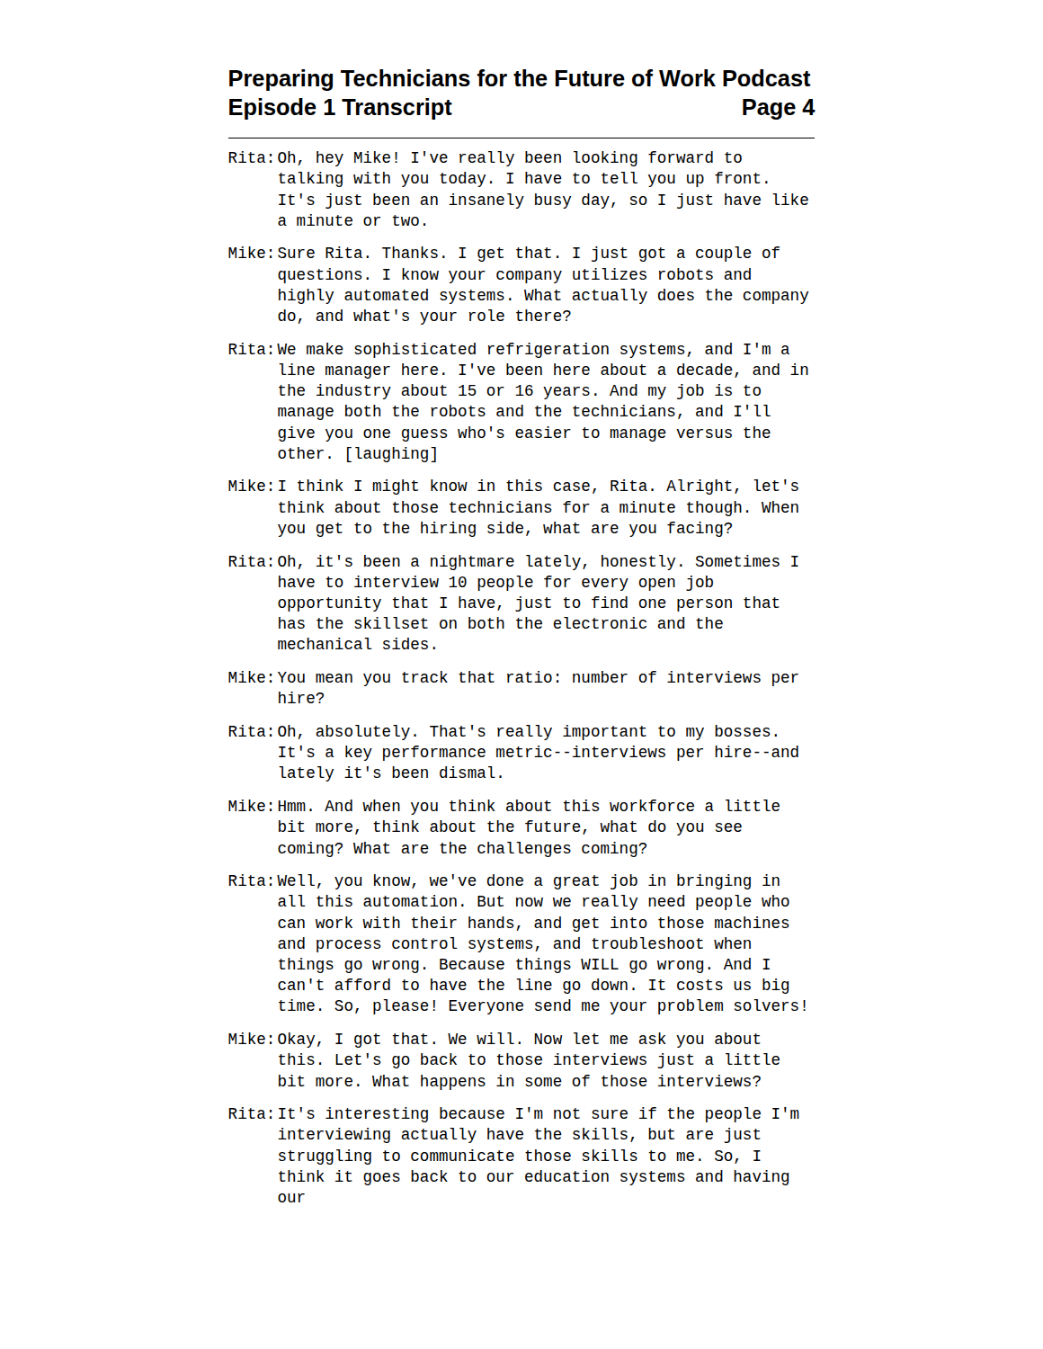Preparing Technicians for the Future of Work Podcast
Episode 1 Transcript Page 4
Rita:
Oh, hey Mike! I've really been looking forward to talking with you today. I have to tell you up front. It's just been an insanely busy day, so I just have like a minute or two.
Mike:
Sure Rita. Thanks. I get that. I just got a couple of questions. I know your company utilizes robots and highly automated systems. What actually does the company do, and what's your role there?
Rita:
We make sophisticated refrigeration systems, and I'm a line manager here. I've been here about a decade, and in the industry about 15 or 16 years. And my job is to manage both the robots and the technicians, and I'll give you one guess who's easier to manage versus the other. [laughing]
Mike:
I think I might know in this case, Rita. Alright, let's think about those technicians for a minute though. When you get to the hiring side, what are you facing?
Rita:
Oh, it's been a nightmare lately, honestly. Sometimes I have to interview 10 people for every open job opportunity that I have, just to find one person that has the skillset on both the electronic and the mechanical sides.
Mike:
You mean you track that ratio: number of interviews per hire?
Rita:
Oh, absolutely. That's really important to my bosses. It's a key performance metric--interviews per hire--and lately it's been dismal.
Mike:
Hmm. And when you think about this workforce a little bit more, think about the future, what do you see coming? What are the challenges coming?
Rita:
Well, you know, we've done a great job in bringing in all this automation. But now we really need people who can work with their hands, and get into those machines and process control systems, and troubleshoot when things go wrong. Because things WILL go wrong. And I can't afford to have the line go down. It costs us big time. So, please! Everyone send me your problem solvers!
Mike:
Okay, I got that. We will. Now let me ask you about this. Let's go back to those interviews just a little bit more. What happens in some of those interviews?
Rita:
It's interesting because I'm not sure if the people I'm interviewing actually have the skills, but are just struggling to communicate those skills to me. So, I think it goes back to our education systems and having our